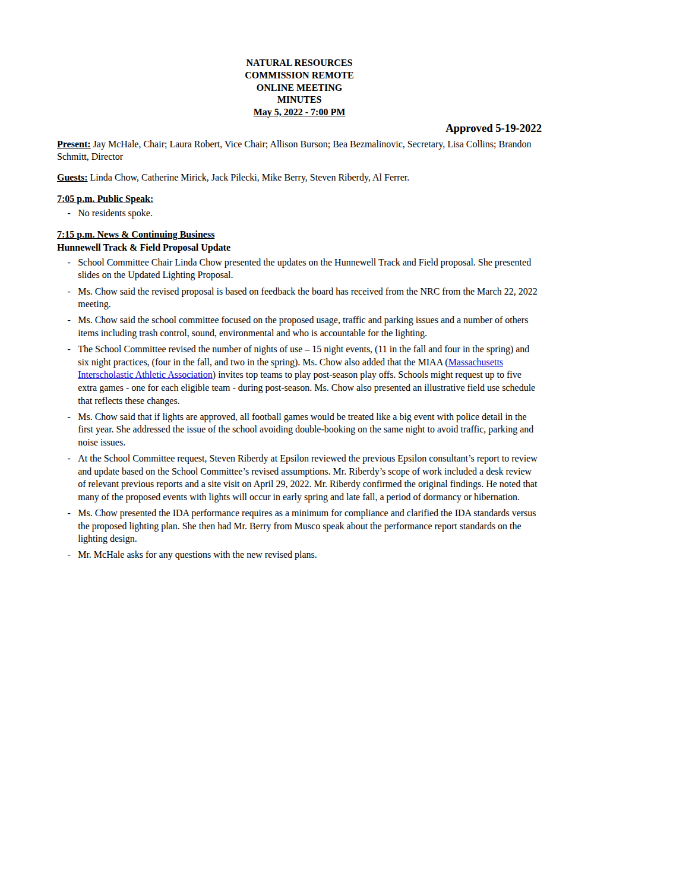NATURAL RESOURCES COMMISSION REMOTE ONLINE MEETING MINUTES May 5, 2022 - 7:00 PM
Approved 5-19-2022
Present: Jay McHale, Chair; Laura Robert, Vice Chair; Allison Burson; Bea Bezmalinovic, Secretary, Lisa Collins; Brandon Schmitt, Director
Guests: Linda Chow, Catherine Mirick, Jack Pilecki, Mike Berry, Steven Riberdy, Al Ferrer.
7:05 p.m. Public Speak:
No residents spoke.
7:15 p.m. News & Continuing Business
Hunnewell Track & Field Proposal Update
School Committee Chair Linda Chow presented the updates on the Hunnewell Track and Field proposal. She presented slides on the Updated Lighting Proposal.
Ms. Chow said the revised proposal is based on feedback the board has received from the NRC from the March 22, 2022 meeting.
Ms. Chow said the school committee focused on the proposed usage, traffic and parking issues and a number of others items including trash control, sound, environmental and who is accountable for the lighting.
The School Committee revised the number of nights of use – 15 night events, (11 in the fall and four in the spring) and six night practices, (four in the fall, and two in the spring). Ms. Chow also added that the MIAA (Massachusetts Interscholastic Athletic Association) invites top teams to play post-season play offs. Schools might request up to five extra games - one for each eligible team - during post-season. Ms. Chow also presented an illustrative field use schedule that reflects these changes.
Ms. Chow said that if lights are approved, all football games would be treated like a big event with police detail in the first year. She addressed the issue of the school avoiding double-booking on the same night to avoid traffic, parking and noise issues.
At the School Committee request, Steven Riberdy at Epsilon reviewed the previous Epsilon consultant’s report to review and update based on the School Committee’s revised assumptions. Mr. Riberdy’s scope of work included a desk review of relevant previous reports and a site visit on April 29, 2022. Mr. Riberdy confirmed the original findings. He noted that many of the proposed events with lights will occur in early spring and late fall, a period of dormancy or hibernation.
Ms. Chow presented the IDA performance requires as a minimum for compliance and clarified the IDA standards versus the proposed lighting plan. She then had Mr. Berry from Musco speak about the performance report standards on the lighting design.
Mr. McHale asks for any questions with the new revised plans.